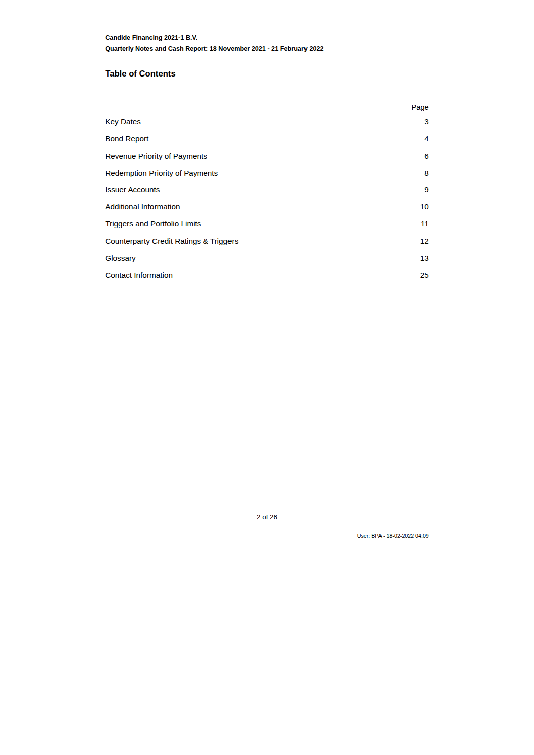Candide Financing 2021-1 B.V.
Quarterly Notes and Cash Report: 18 November 2021 - 21 February 2022
Table of Contents
| | Page |
| Key Dates | 3 |
| Bond Report | 4 |
| Revenue Priority of Payments | 6 |
| Redemption Priority of Payments | 8 |
| Issuer Accounts | 9 |
| Additional Information | 10 |
| Triggers and Portfolio Limits | 11 |
| Counterparty Credit Ratings & Triggers | 12 |
| Glossary | 13 |
| Contact Information | 25 |
2 of 26
User: BPA - 18-02-2022 04:09